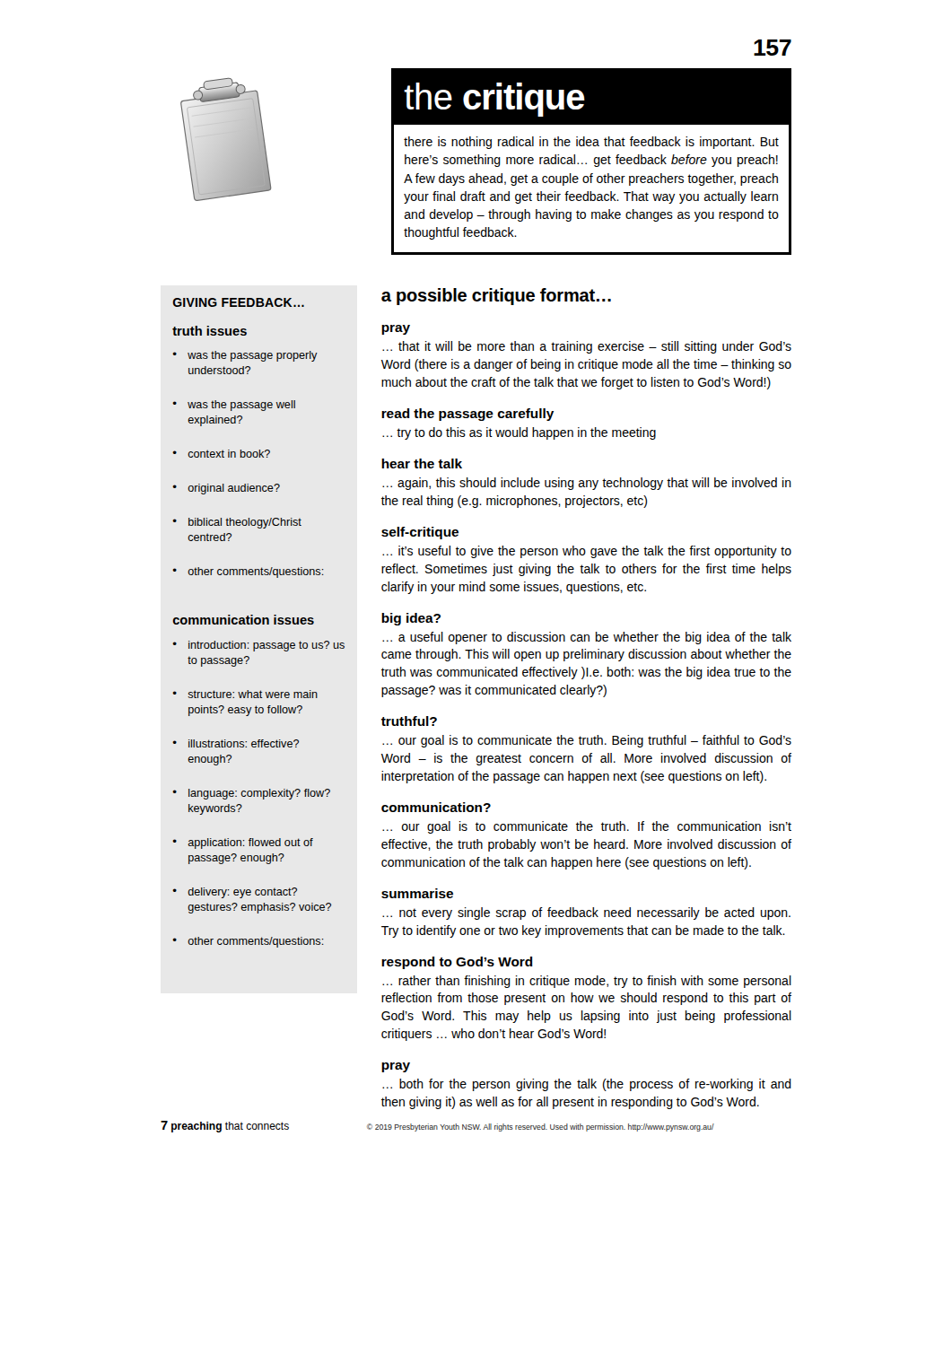157
the critique
there is nothing radical in the idea that feedback is important. But here’s something more radical… get feedback before you preach! A few days ahead, get a couple of other preachers together, preach your final draft and get their feedback. That way you actually learn and develop – through having to make changes as you respond to thoughtful feedback.
GIVING FEEDBACK…
truth issues
was the passage properly understood?
was the passage well explained?
context in book?
original audience?
biblical theology/Christ centred?
other comments/questions:
communication issues
introduction: passage to us? us to passage?
structure: what were main points? easy to follow?
illustrations: effective? enough?
language: complexity? flow? keywords?
application: flowed out of passage? enough?
delivery: eye contact? gestures? emphasis? voice?
other comments/questions:
a possible critique format…
pray
… that it will be more than a training exercise – still sitting under God’s Word (there is a danger of being in critique mode all the time – thinking so much about the craft of the talk that we forget to listen to God’s Word!)
read the passage carefully
… try to do this as it would happen in the meeting
hear the talk
… again, this should include using any technology that will be involved in the real thing (e.g. microphones, projectors, etc)
self-critique
… it’s useful to give the person who gave the talk the first opportunity to reflect. Sometimes just giving the talk to others for the first time helps clarify in your mind some issues, questions, etc.
big idea?
… a useful opener to discussion can be whether the big idea of the talk came through. This will open up preliminary discussion about whether the truth was communicated effectively )I.e. both: was the big idea true to the passage? was it communicated clearly?)
truthful?
… our goal is to communicate the truth. Being truthful – faithful to God’s Word – is the greatest concern of all. More involved discussion of interpretation of the passage can happen next (see questions on left).
communication?
… our goal is to communicate the truth. If the communication isn’t effective, the truth probably won’t be heard. More involved discussion of communication of the talk can happen here (see questions on left).
summarise
… not every single scrap of feedback need necessarily be acted upon. Try to identify one or two key improvements that can be made to the talk.
respond to God’s Word
… rather than finishing in critique mode, try to finish with some personal reflection from those present on how we should respond to this part of God’s Word. This may help us lapsing into just being professional critiquers … who don’t hear God’s Word!
pray
… both for the person giving the talk (the process of re-working it and then giving it) as well as for all present in responding to God’s Word.
7 preaching that connects
© 2019 Presbyterian Youth NSW. All rights reserved. Used with permission. http://www.pynsw.org.au/